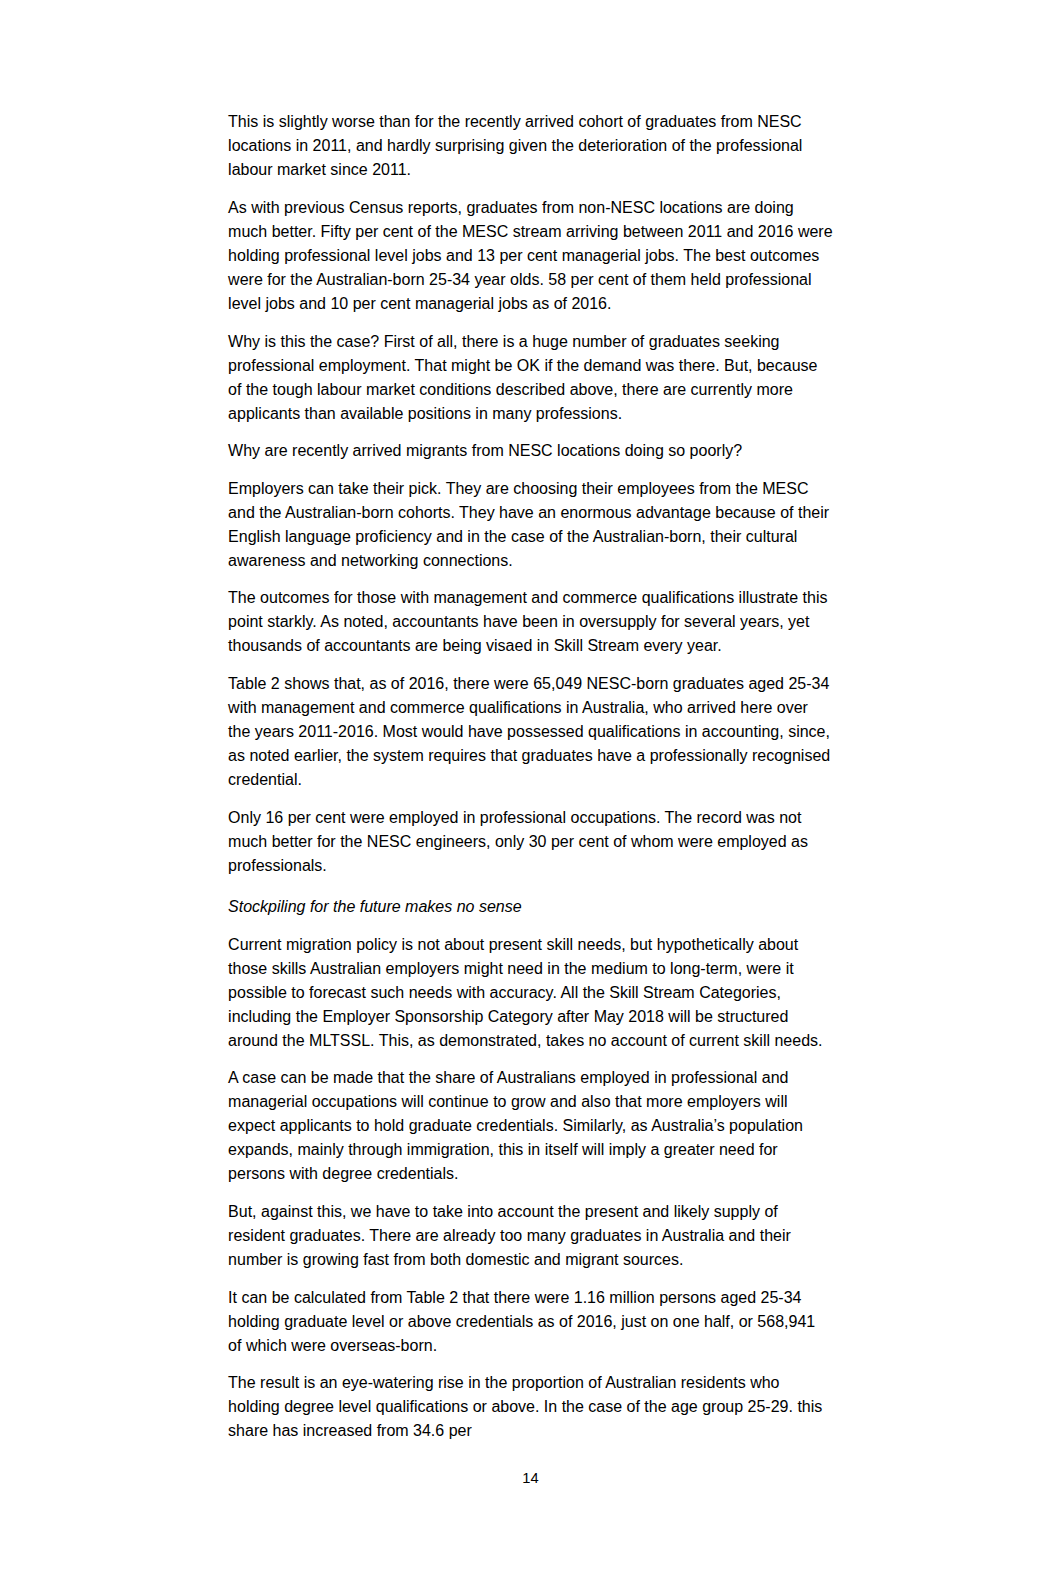This is slightly worse than for the recently arrived cohort of graduates from NESC locations in 2011, and hardly surprising given the deterioration of the professional labour market since 2011.
As with previous Census reports, graduates from non-NESC locations are doing much better. Fifty per cent of the MESC stream arriving between 2011 and 2016 were holding professional level jobs and 13 per cent managerial jobs. The best outcomes were for the Australian-born 25-34 year olds. 58 per cent of them held professional level jobs and 10 per cent managerial jobs as of 2016.
Why is this the case? First of all, there is a huge number of graduates seeking professional employment. That might be OK if the demand was there. But, because of the tough labour market conditions described above, there are currently more applicants than available positions in many professions.
Why are recently arrived migrants from NESC locations doing so poorly?
Employers can take their pick. They are choosing their employees from the MESC and the Australian-born cohorts. They have an enormous advantage because of their English language proficiency and in the case of the Australian-born, their cultural awareness and networking connections.
The outcomes for those with management and commerce qualifications illustrate this point starkly. As noted, accountants have been in oversupply for several years, yet thousands of accountants are being visaed in Skill Stream every year.
Table 2 shows that, as of 2016, there were 65,049 NESC-born graduates aged 25-34 with management and commerce qualifications in Australia, who arrived here over the years 2011-2016. Most would have possessed qualifications in accounting, since, as noted earlier, the system requires that graduates have a professionally recognised credential.
Only 16 per cent were employed in professional occupations. The record was not much better for the NESC engineers, only 30 per cent of whom were employed as professionals.
Stockpiling for the future makes no sense
Current migration policy is not about present skill needs, but hypothetically about those skills Australian employers might need in the medium to long-term, were it possible to forecast such needs with accuracy. All the Skill Stream Categories, including the Employer Sponsorship Category after May 2018 will be structured around the MLTSSL. This, as demonstrated, takes no account of current skill needs.
A case can be made that the share of Australians employed in professional and managerial occupations will continue to grow and also that more employers will expect applicants to hold graduate credentials. Similarly, as Australia’s population expands, mainly through immigration, this in itself will imply a greater need for persons with degree credentials.
But, against this, we have to take into account the present and likely supply of resident graduates. There are already too many graduates in Australia and their number is growing fast from both domestic and migrant sources.
It can be calculated from Table 2 that there were 1.16 million persons aged 25-34 holding graduate level or above credentials as of 2016, just on one half, or 568,941 of which were overseas-born.
The result is an eye-watering rise in the proportion of Australian residents who holding degree level qualifications or above. In the case of the age group 25-29. this share has increased from 34.6 per
14